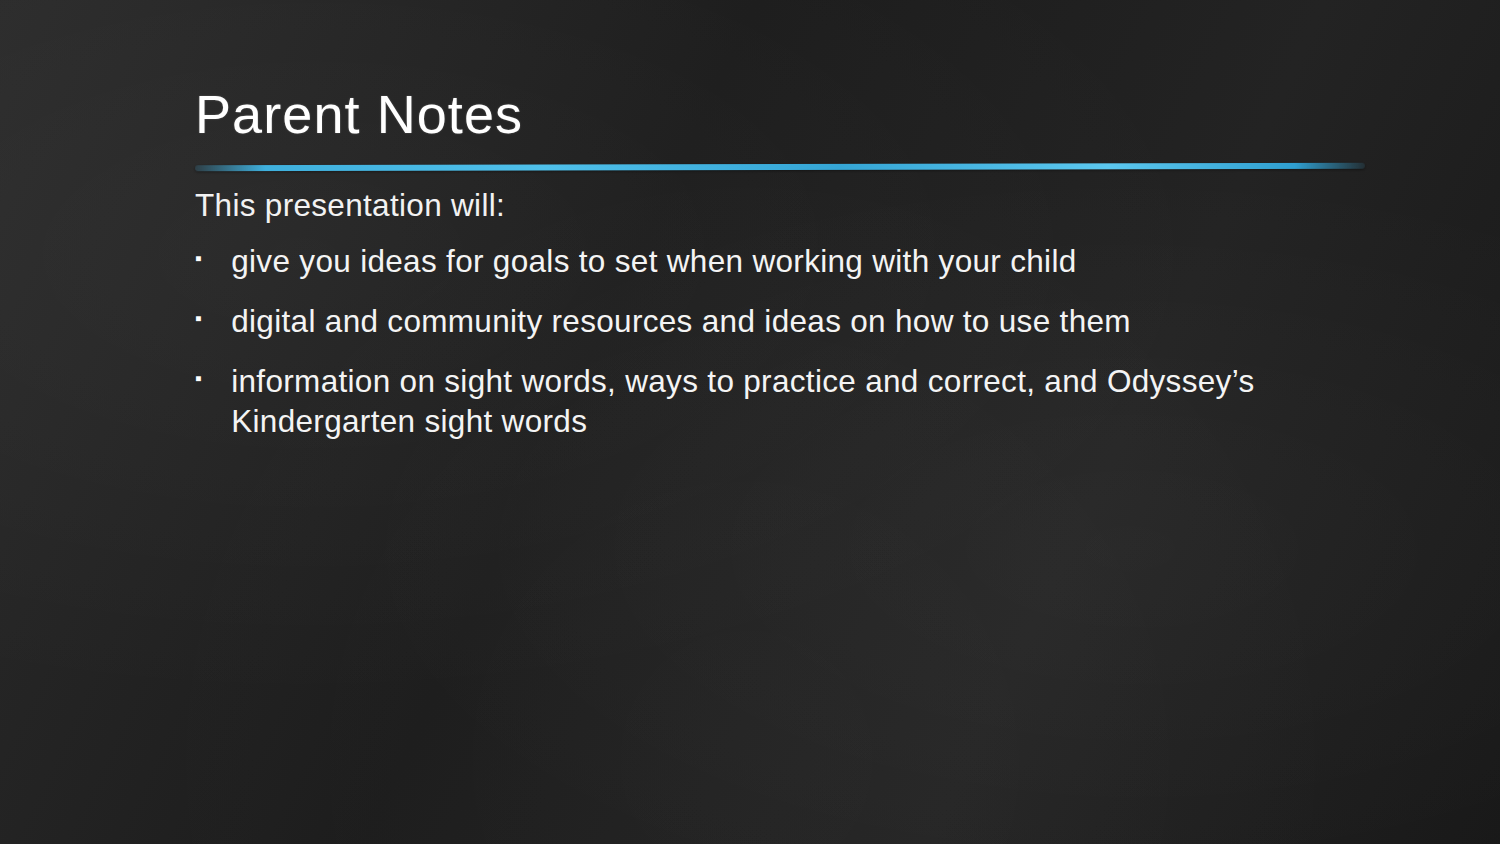Parent Notes
This presentation will:
give you ideas for goals to set when working with your child
digital and community resources and ideas on how to use them
information on sight words, ways to practice and correct, and Odyssey’s Kindergarten sight words